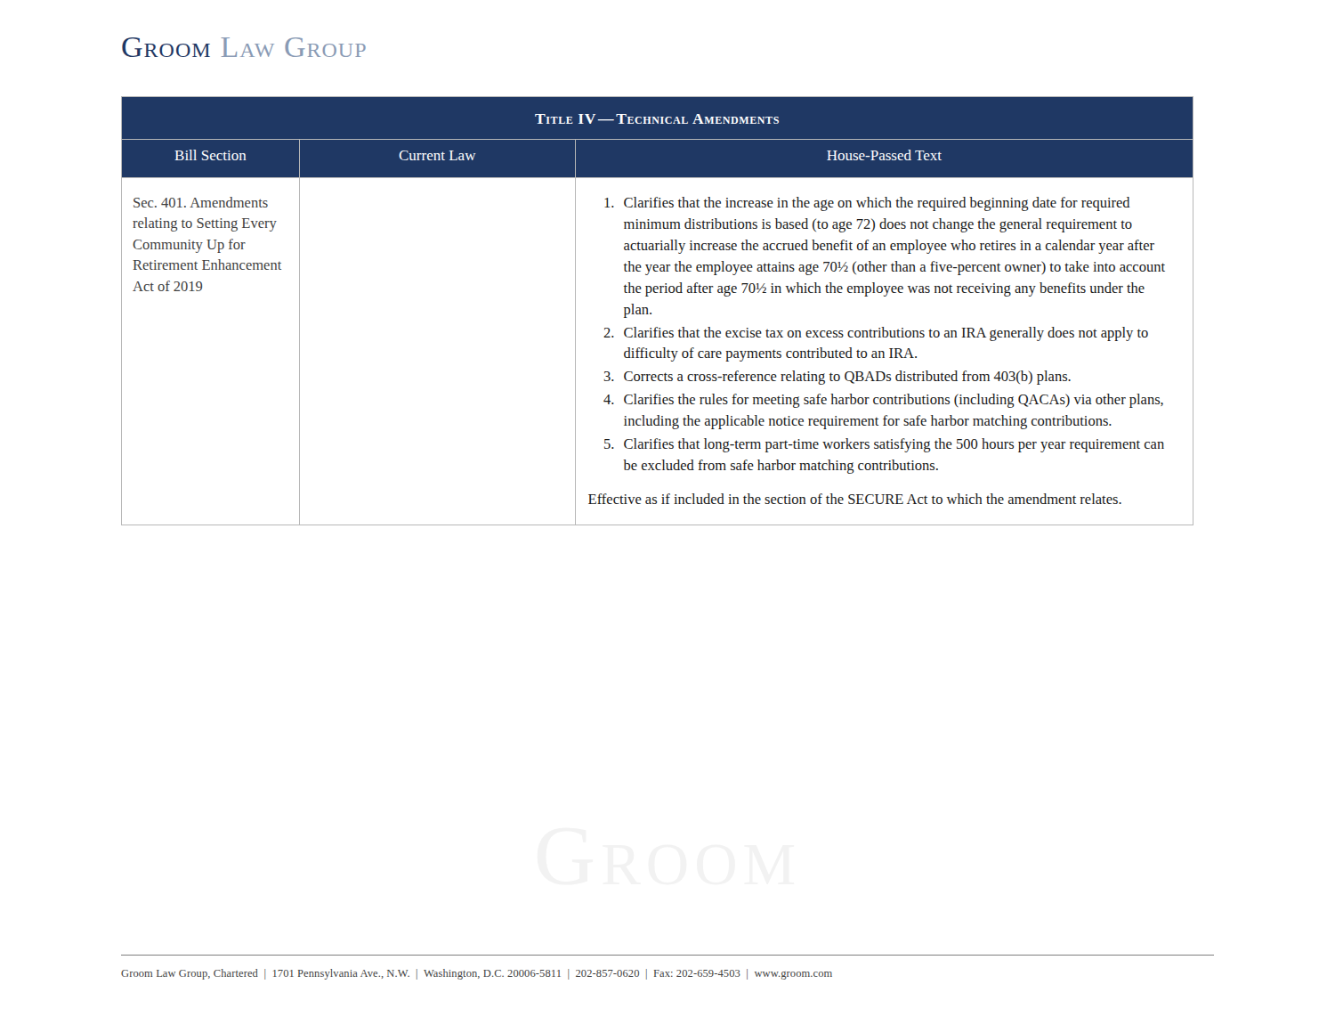Groom Law Group
Groom
| Title IV — Technical Amendments |
| --- |
| Bill Section | Current Law | House-Passed Text |
| Sec. 401. Amendments relating to Setting Every Community Up for Retirement Enhancement Act of 2019 | | Clarifies that the increase in the age on which the required beginning date for required minimum distributions is based (to age 72) does not change the general requirement to actuarially increase the accrued benefit of an employee who retires in a calendar year after the year the employee attains age 70½ (other than a five-percent owner) to take into account the period after age 70½ in which the employee was not receiving any benefits under the plan. Clarifies that the excise tax on excess contributions to an IRA generally does not apply to difficulty of care payments contributed to an IRA. Corrects a cross-reference relating to QBADs distributed from 403(b) plans. Clarifies the rules for meeting safe harbor contributions (including QACAs) via other plans, including the applicable notice requirement for safe harbor matching contributions. Clarifies that long-term part-time workers satisfying the 500 hours per year requirement can be excluded from safe harbor matching contributions. Effective as if included in the section of the SECURE Act to which the amendment relates. |
Groom Law Group, Chartered | 1701 Pennsylvania Ave., N.W. | Washington, D.C. 20006-5811 | 202-857-0620 | Fax: 202-659-4503 | www.groom.com